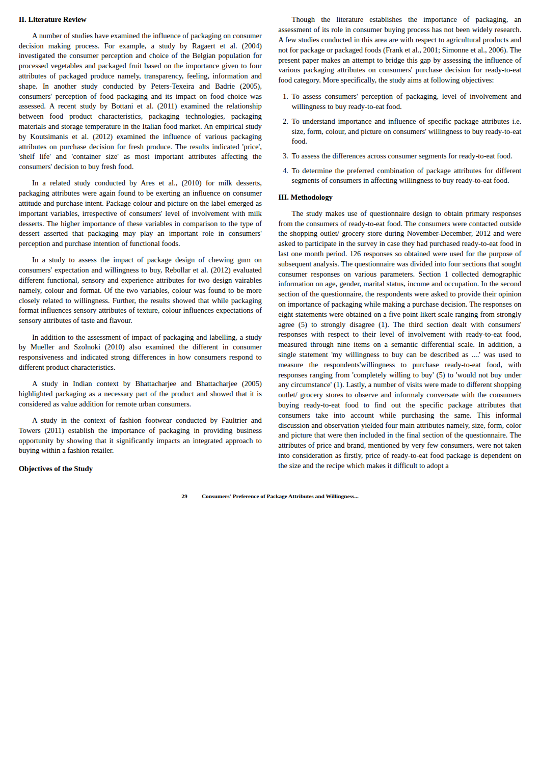II. Literature Review
A number of studies have examined the influence of packaging on consumer decision making process. For example, a study by Ragaert et al. (2004) investigated the consumer perception and choice of the Belgian population for processed vegetables and packaged fruit based on the importance given to four attributes of packaged produce namely, transparency, feeling, information and shape. In another study conducted by Peters-Texeira and Badrie (2005), consumers' perception of food packaging and its impact on food choice was assessed. A recent study by Bottani et al. (2011) examined the relationship between food product characteristics, packaging technologies, packaging materials and storage temperature in the Italian food market. An empirical study by Koutsimanis et al. (2012) examined the influence of various packaging attributes on purchase decision for fresh produce. The results indicated 'price', 'shelf life' and 'container size' as most important attributes affecting the consumers' decision to buy fresh food.
In a related study conducted by Ares et al., (2010) for milk desserts, packaging attributes were again found to be exerting an influence on consumer attitude and purchase intent. Package colour and picture on the label emerged as important variables, irrespective of consumers' level of involvement with milk desserts. The higher importance of these variables in comparison to the type of dessert asserted that packaging may play an important role in consumers' perception and purchase intention of functional foods.
In a study to assess the impact of package design of chewing gum on consumers' expectation and willingness to buy, Rebollar et al. (2012) evaluated different functional, sensory and experience attributes for two design vairables namely, colour and format. Of the two variables, colour was found to be more closely related to willingness. Further, the results showed that while packaging format influences sensory attributes of texture, colour influences expectations of sensory attributes of taste and flavour.
In addition to the assessment of impact of packaging and labelling, a study by Mueller and Szolnoki (2010) also examined the different in consumer responsiveness and indicated strong differences in how consumers respond to different product characteristics.
A study in Indian context by Bhattacharjee and Bhattacharjee (2005) highlighted packaging as a necessary part of the product and showed that it is considered as value addition for remote urban consumers.
A study in the context of fashion footwear conducted by Faultrier and Towers (2011) establish the importance of packaging in providing business opportunity by showing that it significantly impacts an integrated approach to buying within a fashion retailer.
Objectives of the Study
Though the literature establishes the importance of packaging, an assessment of its role in consumer buying process has not been widely research. A few studies conducted in this area are with respect to agricultural products and not for package or packaged foods (Frank et al., 2001; Simonne et al., 2006). The present paper makes an attempt to bridge this gap by assessing the influence of various packaging attributes on consumers' purchase decision for ready-to-eat food category. More specifically, the study aims at following objectives:
To assess consumers' perception of packaging, level of involvement and willingness to buy ready-to-eat food.
To understand importance and influence of specific package attributes i.e. size, form, colour, and picture on consumers' willingness to buy ready-to-eat food.
To assess the differences across consumer segments for ready-to-eat food.
To determine the preferred combination of package attributes for different segments of consumers in affecting willingness to buy ready-to-eat food.
III. Methodology
The study makes use of questionnaire design to obtain primary responses from the consumers of ready-to-eat food. The consumers were contacted outside the shopping outlet/ grocery store during November-December, 2012 and were asked to participate in the survey in case they had purchased ready-to-eat food in last one month period. 126 responses so obtained were used for the purpose of subsequent analysis. The questionnaire was divided into four sections that sought consumer responses on various parameters. Section 1 collected demographic information on age, gender, marital status, income and occupation. In the second section of the questionnaire, the respondents were asked to provide their opinion on importance of packaging while making a purchase decision. The responses on eight statements were obtained on a five point likert scale ranging from strongly agree (5) to strongly disagree (1). The third section dealt with consumers' responses with respect to their level of involvement with ready-to-eat food, measured through nine items on a semantic differential scale. In addition, a single statement 'my willingness to buy can be described as ....' was used to measure the respondents'willingness to purchase ready-to-eat food, with responses ranging from 'completely willing to buy' (5) to 'would not buy under any circumstance' (1). Lastly, a number of visits were made to different shopping outlet/ grocery stores to observe and informaly conversate with the consumers buying ready-to-eat food to find out the specific package attributes that consumers take into account while purchasing the same. This informal discussion and observation yielded four main attributes namely, size, form, color and picture that were then included in the final section of the questionnaire. The attributes of price and brand, mentioned by very few consumers, were not taken into consideration as firstly, price of ready-to-eat food package is dependent on the size and the recipe which makes it difficult to adopt a
29 Consumers' Preference of Package Attributes and Willingness...